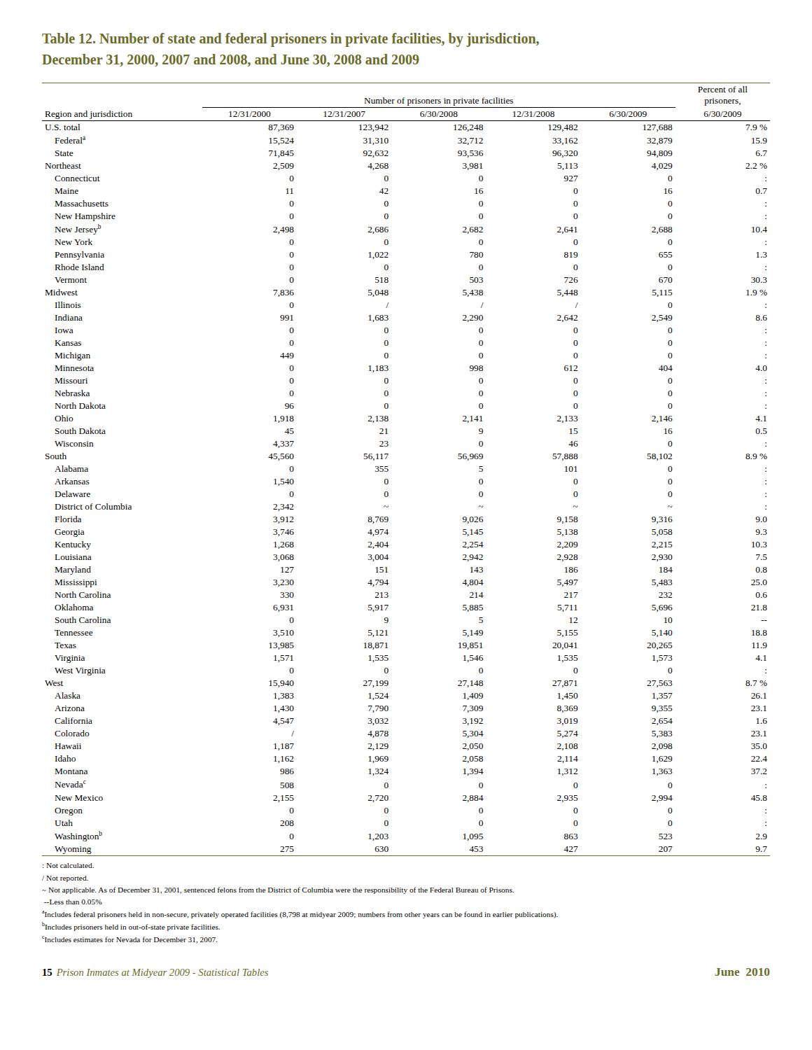Table 12. Number of state and federal prisoners in private facilities, by jurisdiction,
December 31, 2000, 2007 and 2008, and June 30, 2008 and 2009
| | Number of prisoners in private facilities | Percent of all prisoners, |
| --- | --- | --- |
| Region and jurisdiction | 12/31/2000 | 12/31/2007 | 6/30/2008 | 12/31/2008 | 6/30/2009 | 6/30/2009 |
| U.S. total | 87,369 | 123,942 | 126,248 | 129,482 | 127,688 | 7.9 % |
| Federal a | 15,524 | 31,310 | 32,712 | 33,162 | 32,879 | 15.9 |
| State | 71,845 | 92,632 | 93,536 | 96,320 | 94,809 | 6.7 |
| Northeast | 2,509 | 4,268 | 3,981 | 5,113 | 4,029 | 2.2 % |
| Connecticut | 0 | 0 | 0 | 927 | 0 | : |
| Maine | 11 | 42 | 16 | 0 | 16 | 0.7 |
| Massachusetts | 0 | 0 | 0 | 0 | 0 | : |
| New Hampshire | 0 | 0 | 0 | 0 | 0 | : |
| New Jersey b | 2,498 | 2,686 | 2,682 | 2,641 | 2,688 | 10.4 |
| New York | 0 | 0 | 0 | 0 | 0 | : |
| Pennsylvania | 0 | 1,022 | 780 | 819 | 655 | 1.3 |
| Rhode Island | 0 | 0 | 0 | 0 | 0 | : |
| Vermont | 0 | 518 | 503 | 726 | 670 | 30.3 |
| Midwest | 7,836 | 5,048 | 5,438 | 5,448 | 5,115 | 1.9 % |
| Illinois | 0 | / | / | / | 0 | : |
| Indiana | 991 | 1,683 | 2,290 | 2,642 | 2,549 | 8.6 |
| Iowa | 0 | 0 | 0 | 0 | 0 | : |
| Kansas | 0 | 0 | 0 | 0 | 0 | : |
| Michigan | 449 | 0 | 0 | 0 | 0 | : |
| Minnesota | 0 | 1,183 | 998 | 612 | 404 | 4.0 |
| Missouri | 0 | 0 | 0 | 0 | 0 | : |
| Nebraska | 0 | 0 | 0 | 0 | 0 | : |
| North Dakota | 96 | 0 | 0 | 0 | 0 | : |
| Ohio | 1,918 | 2,138 | 2,141 | 2,133 | 2,146 | 4.1 |
| South Dakota | 45 | 21 | 9 | 15 | 16 | 0.5 |
| Wisconsin | 4,337 | 23 | 0 | 46 | 0 | : |
| South | 45,560 | 56,117 | 56,969 | 57,888 | 58,102 | 8.9 % |
| Alabama | 0 | 355 | 5 | 101 | 0 | : |
| Arkansas | 1,540 | 0 | 0 | 0 | 0 | : |
| Delaware | 0 | 0 | 0 | 0 | 0 | : |
| District of Columbia | 2,342 | ~ | ~ | ~ | ~ | : |
| Florida | 3,912 | 8,769 | 9,026 | 9,158 | 9,316 | 9.0 |
| Georgia | 3,746 | 4,974 | 5,145 | 5,138 | 5,058 | 9.3 |
| Kentucky | 1,268 | 2,404 | 2,254 | 2,209 | 2,215 | 10.3 |
| Louisiana | 3,068 | 3,004 | 2,942 | 2,928 | 2,930 | 7.5 |
| Maryland | 127 | 151 | 143 | 186 | 184 | 0.8 |
| Mississippi | 3,230 | 4,794 | 4,804 | 5,497 | 5,483 | 25.0 |
| North Carolina | 330 | 213 | 214 | 217 | 232 | 0.6 |
| Oklahoma | 6,931 | 5,917 | 5,885 | 5,711 | 5,696 | 21.8 |
| South Carolina | 0 | 9 | 5 | 12 | 10 | -- |
| Tennessee | 3,510 | 5,121 | 5,149 | 5,155 | 5,140 | 18.8 |
| Texas | 13,985 | 18,871 | 19,851 | 20,041 | 20,265 | 11.9 |
| Virginia | 1,571 | 1,535 | 1,546 | 1,535 | 1,573 | 4.1 |
| West Virginia | 0 | 0 | 0 | 0 | 0 | : |
| West | 15,940 | 27,199 | 27,148 | 27,871 | 27,563 | 8.7 % |
| Alaska | 1,383 | 1,524 | 1,409 | 1,450 | 1,357 | 26.1 |
| Arizona | 1,430 | 7,790 | 7,309 | 8,369 | 9,355 | 23.1 |
| California | 4,547 | 3,032 | 3,192 | 3,019 | 2,654 | 1.6 |
| Colorado | / | 4,878 | 5,304 | 5,274 | 5,383 | 23.1 |
| Hawaii | 1,187 | 2,129 | 2,050 | 2,108 | 2,098 | 35.0 |
| Idaho | 1,162 | 1,969 | 2,058 | 2,114 | 1,629 | 22.4 |
| Montana | 986 | 1,324 | 1,394 | 1,312 | 1,363 | 37.2 |
| Nevada c | 508 | 0 | 0 | 0 | 0 | : |
| New Mexico | 2,155 | 2,720 | 2,884 | 2,935 | 2,994 | 45.8 |
| Oregon | 0 | 0 | 0 | 0 | 0 | : |
| Utah | 208 | 0 | 0 | 0 | 0 | : |
| Washington b | 0 | 1,203 | 1,095 | 863 | 523 | 2.9 |
| Wyoming | 275 | 630 | 453 | 427 | 207 | 9.7 |
: Not calculated.
/ Not reported.
~ Not applicable. As of December 31, 2001, sentenced felons from the District of Columbia were the responsibility of the Federal Bureau of Prisons.
--Less than 0.05%
aIncludes federal prisoners held in non-secure, privately operated facilities (8,798 at midyear 2009; numbers from other years can be found in earlier publications).
bIncludes prisoners held in out-of-state private facilities.
cIncludes estimates for Nevada for December 31, 2007.
15 Prison Inmates at Midyear 2009 - Statistical Tables
June 2010